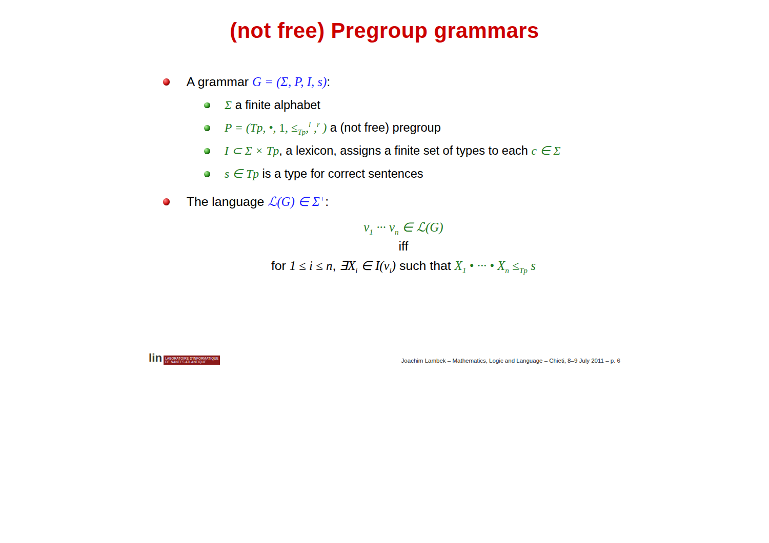(not free) Pregroup grammars
A grammar G = (Σ, P, I, s):
Σ a finite alphabet
P = (Tp, •, 1, ≤Tp,l ,r ) a (not free) pregroup
I ⊂ Σ × Tp, a lexicon, assigns a finite set of types to each c ∈ Σ
s ∈ Tp is a type for correct sentences
The language ℒ(G) ∈ Σ+:
v1 ··· vn ∈ ℒ(G)
iff
for 1 ≤ i ≤ n, ∃Xi ∈ I(vi) such that X1 • ··· • Xn ≤Tp s
lin LABORATOIRE D'INFORMATIQUE
DE NANTES ATLANTIQUE
Joachim Lambek – Mathematics, Logic and Language – Chieti, 8–9 July 2011 – p. 6